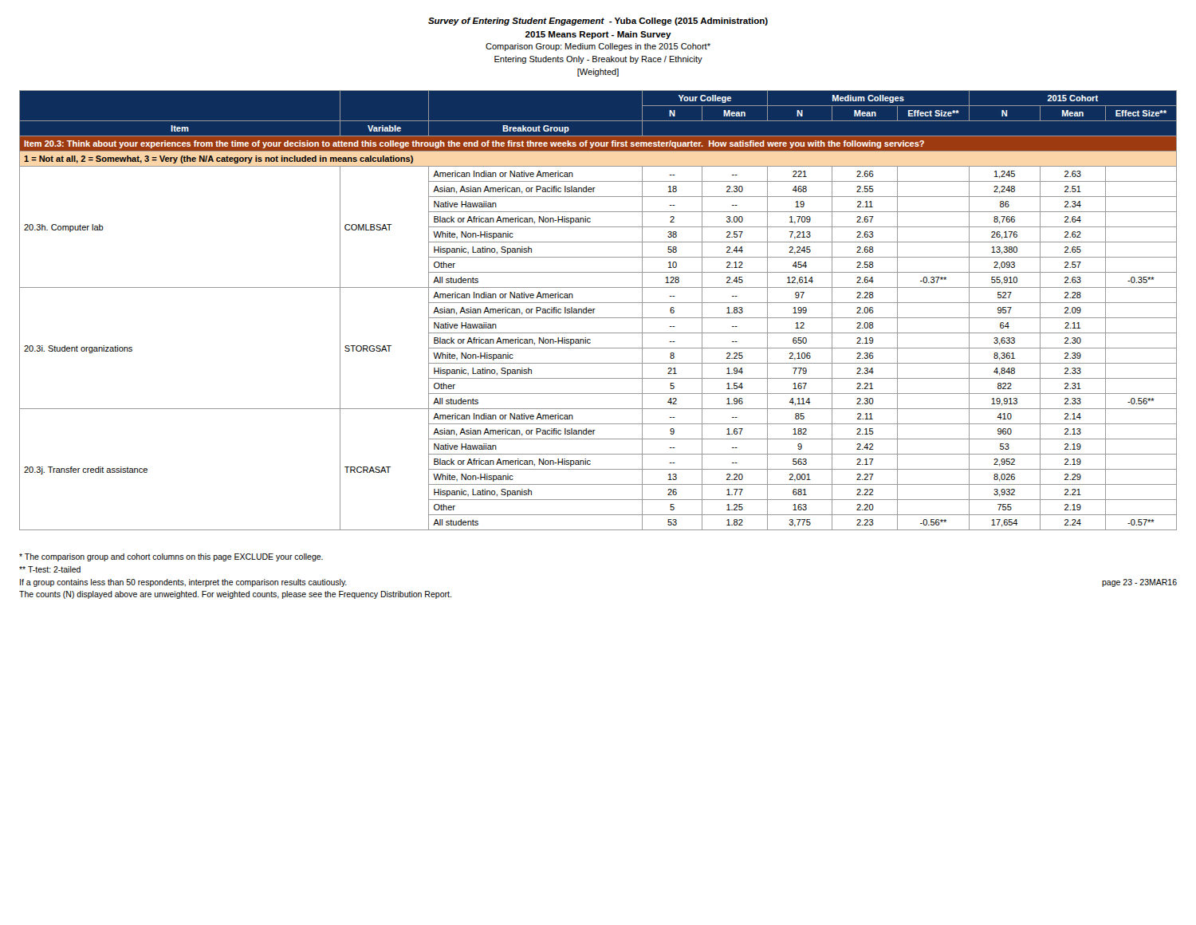Survey of Entering Student Engagement - Yuba College (2015 Administration)
2015 Means Report - Main Survey
Comparison Group: Medium Colleges in the 2015 Cohort*
Entering Students Only - Breakout by Race / Ethnicity
[Weighted]
| | | | Your College | Medium Colleges | 2015 Cohort |
| --- | --- | --- | --- | --- | --- |
| N | Mean | N | Mean | Effect Size** | N | Mean | Effect Size** |
| Item | Variable | Breakout Group | |
| Item 20.3: Think about your experiences from the time of your decision to attend this college through the end of the first three weeks of your first semester/quarter. How satisfied were you with the following services? |
| 1 = Not at all, 2 = Somewhat, 3 = Very (the N/A category is not included in means calculations) |
| 20.3h. Computer lab | COMLBSAT | American Indian or Native American | -- | -- | 221 | 2.66 | | 1,245 | 2.63 | |
| Asian, Asian American, or Pacific Islander | 18 | 2.30 | 468 | 2.55 | | 2,248 | 2.51 | |
| Native Hawaiian | -- | -- | 19 | 2.11 | | 86 | 2.34 | |
| Black or African American, Non-Hispanic | 2 | 3.00 | 1,709 | 2.67 | | 8,766 | 2.64 | |
| White, Non-Hispanic | 38 | 2.57 | 7,213 | 2.63 | | 26,176 | 2.62 | |
| Hispanic, Latino, Spanish | 58 | 2.44 | 2,245 | 2.68 | | 13,380 | 2.65 | |
| Other | 10 | 2.12 | 454 | 2.58 | | 2,093 | 2.57 | |
| All students | 128 | 2.45 | 12,614 | 2.64 | -0.37** | 55,910 | 2.63 | -0.35** |
| 20.3i. Student organizations | STORGSAT | American Indian or Native American | -- | -- | 97 | 2.28 | | 527 | 2.28 | |
| Asian, Asian American, or Pacific Islander | 6 | 1.83 | 199 | 2.06 | | 957 | 2.09 | |
| Native Hawaiian | -- | -- | 12 | 2.08 | | 64 | 2.11 | |
| Black or African American, Non-Hispanic | -- | -- | 650 | 2.19 | | 3,633 | 2.30 | |
| White, Non-Hispanic | 8 | 2.25 | 2,106 | 2.36 | | 8,361 | 2.39 | |
| Hispanic, Latino, Spanish | 21 | 1.94 | 779 | 2.34 | | 4,848 | 2.33 | |
| Other | 5 | 1.54 | 167 | 2.21 | | 822 | 2.31 | |
| All students | 42 | 1.96 | 4,114 | 2.30 | | 19,913 | 2.33 | -0.56** |
| 20.3j. Transfer credit assistance | TRCRASAT | American Indian or Native American | -- | -- | 85 | 2.11 | | 410 | 2.14 | |
| Asian, Asian American, or Pacific Islander | 9 | 1.67 | 182 | 2.15 | | 960 | 2.13 | |
| Native Hawaiian | -- | -- | 9 | 2.42 | | 53 | 2.19 | |
| Black or African American, Non-Hispanic | -- | -- | 563 | 2.17 | | 2,952 | 2.19 | |
| White, Non-Hispanic | 13 | 2.20 | 2,001 | 2.27 | | 8,026 | 2.29 | |
| Hispanic, Latino, Spanish | 26 | 1.77 | 681 | 2.22 | | 3,932 | 2.21 | |
| Other | 5 | 1.25 | 163 | 2.20 | | 755 | 2.19 | |
| All students | 53 | 1.82 | 3,775 | 2.23 | -0.56** | 17,654 | 2.24 | -0.57** |
* The comparison group and cohort columns on this page EXCLUDE your college.
** T-test: 2-tailed
page 23 - 23MAR16 If a group contains less than 50 respondents, interpret the comparison results cautiously.
The counts (N) displayed above are unweighted. For weighted counts, please see the Frequency Distribution Report.